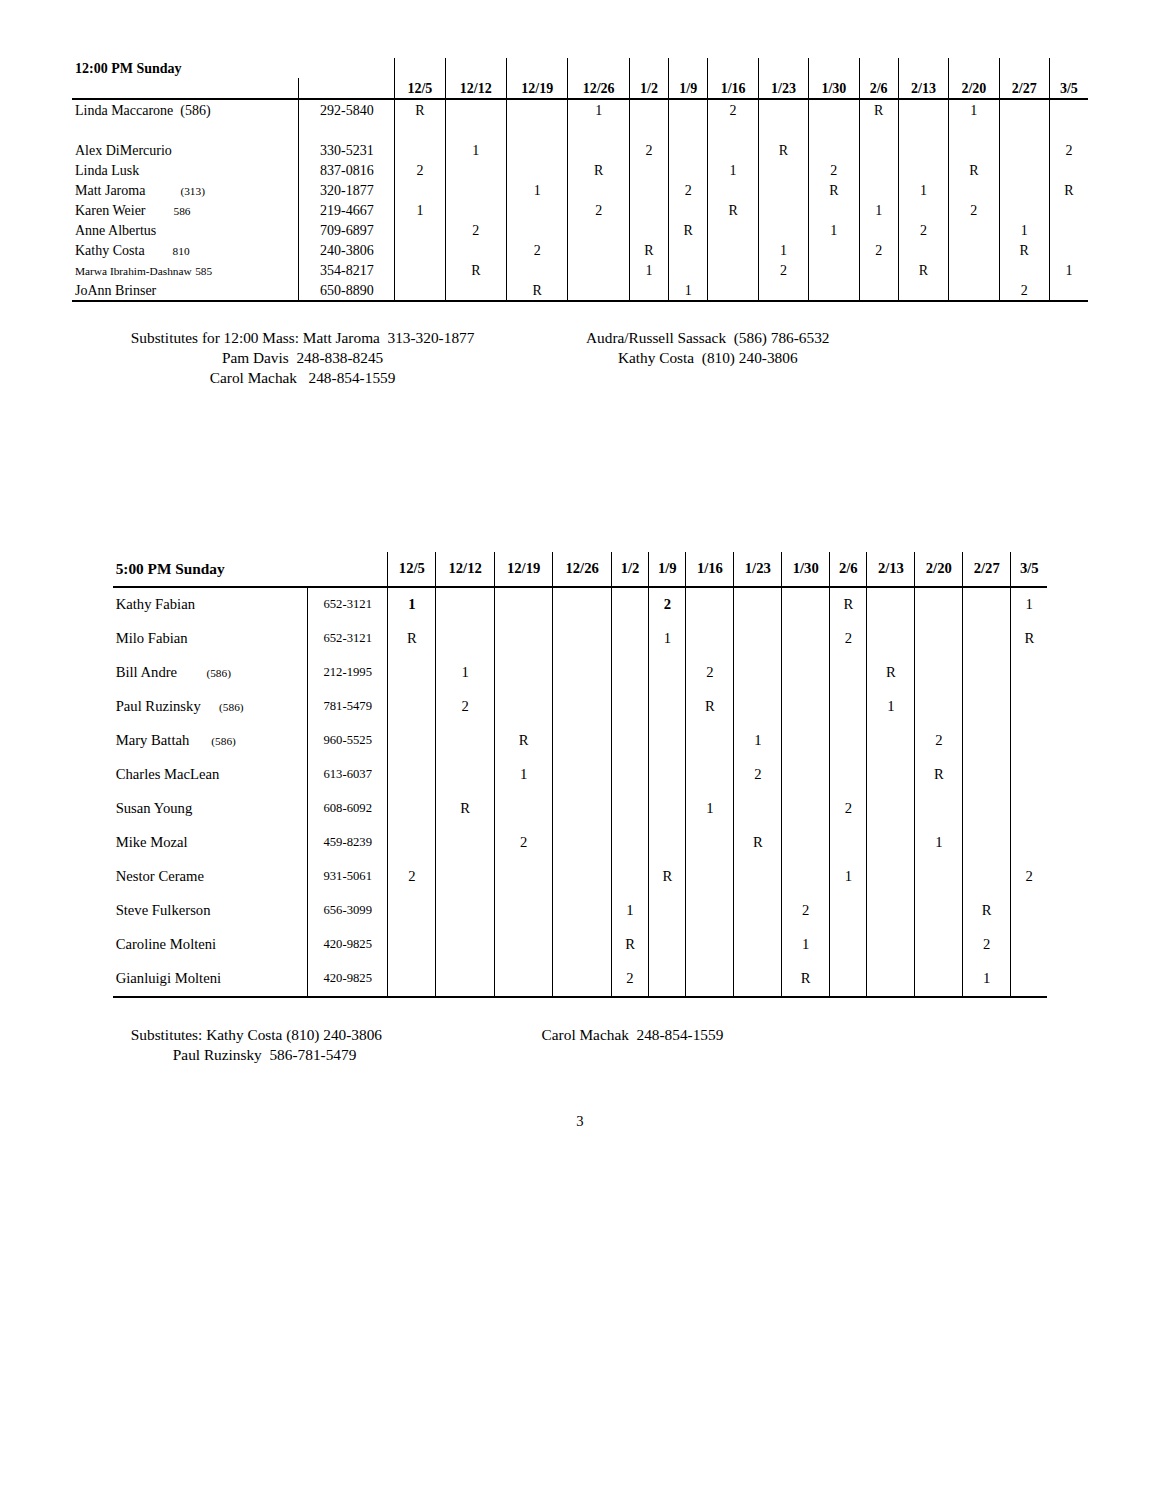| 12:00 PM Sunday | | | | | | | | | | | | | | |
| --- | --- | --- | --- | --- | --- | --- | --- | --- | --- | --- | --- | --- | --- | --- |
| | | 12/5 | 12/12 | 12/19 | 12/26 | 1/2 | 1/9 | 1/16 | 1/23 | 1/30 | 2/6 | 2/13 | 2/20 | 2/27 | 3/5 |
| Linda Maccarone (586) | 292-5840 | R | | | 1 | | | 2 | | | R | | 1 | | |
| Alex DiMercurio | 330-5231 | | 1 | | | 2 | | | R | | | | | | 2 |
| Linda Lusk | 837-0816 | 2 | | | R | | | 1 | | 2 | | | R | | |
| Matt Jaroma (313) | 320-1877 | | | 1 | | | 2 | | | R | | 1 | | | R |
| Karen Weier 586 | 219-4667 | 1 | | | 2 | | | R | | | 1 | | 2 | | |
| Anne Albertus | 709-6897 | | 2 | | | | R | | | 1 | | 2 | | 1 | |
| Kathy Costa 810 | 240-3806 | | | 2 | | R | | | 1 | | 2 | | | R | |
| Marwa Ibrahim-Dashnaw 585 | 354-8217 | | R | | | 1 | | | 2 | | | R | | | 1 |
| JoAnn Brinser | 650-8890 | | | R | | | 1 | | | | | | | 2 | |
| Substitutes for 12:00 Mass: Matt Jaroma 313-320-1877 | Audra/Russell Sassack (586) 786-6532 |
| Pam Davis 248-838-8245 | Kathy Costa (810) 240-3806 |
| Carol Machak 248-854-1559 | |
| 5:00 PM Sunday | 12/5 | 12/12 | 12/19 | 12/26 | 1/2 | 1/9 | 1/16 | 1/23 | 1/30 | 2/6 | 2/13 | 2/20 | 2/27 | 3/5 |
| --- | --- | --- | --- | --- | --- | --- | --- | --- | --- | --- | --- | --- | --- | --- |
| Kathy Fabian | 652-3121 | 1 | | | | | 2 | | | | R | | | | 1 |
| Milo Fabian | 652-3121 | R | | | | | 1 | | | | 2 | | | | R |
| Bill Andre (586) | 212-1995 | | 1 | | | | | 2 | | | | R | | | |
| Paul Ruzinsky (586) | 781-5479 | | 2 | | | | | R | | | | 1 | | | |
| Mary Battah (586) | 960-5525 | | | R | | | | | 1 | | | | 2 | | |
| Charles MacLean | 613-6037 | | | 1 | | | | | 2 | | | | R | | |
| Susan Young | 608-6092 | | R | | | | | 1 | | | 2 | | | | |
| Mike Mozal | 459-8239 | | | 2 | | | | | R | | | | 1 | | |
| Nestor Cerame | 931-5061 | 2 | | | | | R | | | | 1 | | | | 2 |
| Steve Fulkerson | 656-3099 | | | | | 1 | | | | 2 | | | | R | |
| Caroline Molteni | 420-9825 | | | | | R | | | | 1 | | | | 2 | |
| Gianluigi Molteni | 420-9825 | | | | | 2 | | | | R | | | | 1 | |
| Substitutes: Kathy Costa (810) 240-3806 | Carol Machak 248-854-1559 |
| Paul Ruzinsky 586-781-5479 | |
3